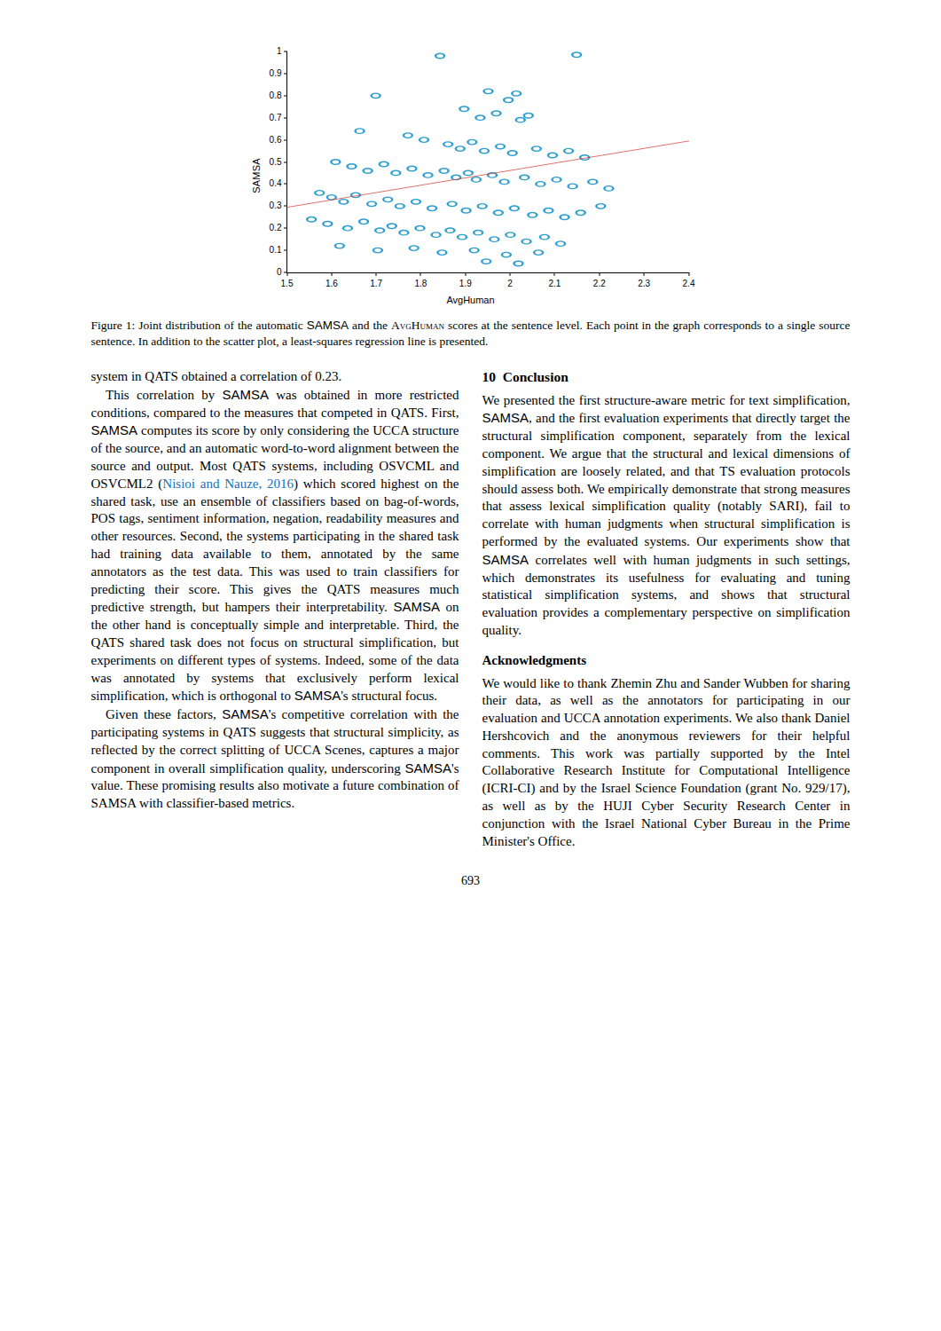SAMSA
0
0.1
0.2
0.3
0.4
0.5
0.6
0.7
0.8
0.9
1
1.5
1.6
1.7
1.8
1.9
2
2.1
2.2
2.3
2.4
AvgHuman
Figure 1: Joint distribution of the automatic SAMSA and the AvgHuman scores at the sentence level. Each point in the graph corresponds to a single source sentence. In addition to the scatter plot, a least-squares regression line is presented.
system in QATS obtained a correlation of 0.23.
This correlation by SAMSA was obtained in more restricted conditions, compared to the measures that competed in QATS. First, SAMSA computes its score by only considering the UCCA structure of the source, and an automatic word-to-word alignment between the source and output. Most QATS systems, including OSVCML and OSVCML2 (Nisioi and Nauze, 2016) which scored highest on the shared task, use an ensemble of classifiers based on bag-of-words, POS tags, sentiment information, negation, readability measures and other resources. Second, the systems participating in the shared task had training data available to them, annotated by the same annotators as the test data. This was used to train classifiers for predicting their score. This gives the QATS measures much predictive strength, but hampers their interpretability. SAMSA on the other hand is conceptually simple and interpretable. Third, the QATS shared task does not focus on structural simplification, but experiments on different types of systems. Indeed, some of the data was annotated by systems that exclusively perform lexical simplification, which is orthogonal to SAMSA's structural focus.
Given these factors, SAMSA's competitive correlation with the participating systems in QATS suggests that structural simplicity, as reflected by the correct splitting of UCCA Scenes, captures a major component in overall simplification quality, underscoring SAMSA's value. These promising results also motivate a future combination of SAMSA with classifier-based metrics.
10 Conclusion
We presented the first structure-aware metric for text simplification, SAMSA, and the first evaluation experiments that directly target the structural simplification component, separately from the lexical component. We argue that the structural and lexical dimensions of simplification are loosely related, and that TS evaluation protocols should assess both. We empirically demonstrate that strong measures that assess lexical simplification quality (notably SARI), fail to correlate with human judgments when structural simplification is performed by the evaluated systems. Our experiments show that SAMSA correlates well with human judgments in such settings, which demonstrates its usefulness for evaluating and tuning statistical simplification systems, and shows that structural evaluation provides a complementary perspective on simplification quality.
Acknowledgments
We would like to thank Zhemin Zhu and Sander Wubben for sharing their data, as well as the annotators for participating in our evaluation and UCCA annotation experiments. We also thank Daniel Hershcovich and the anonymous reviewers for their helpful comments. This work was partially supported by the Intel Collaborative Research Institute for Computational Intelligence (ICRI-CI) and by the Israel Science Foundation (grant No. 929/17), as well as by the HUJI Cyber Security Research Center in conjunction with the Israel National Cyber Bureau in the Prime Minister's Office.
693